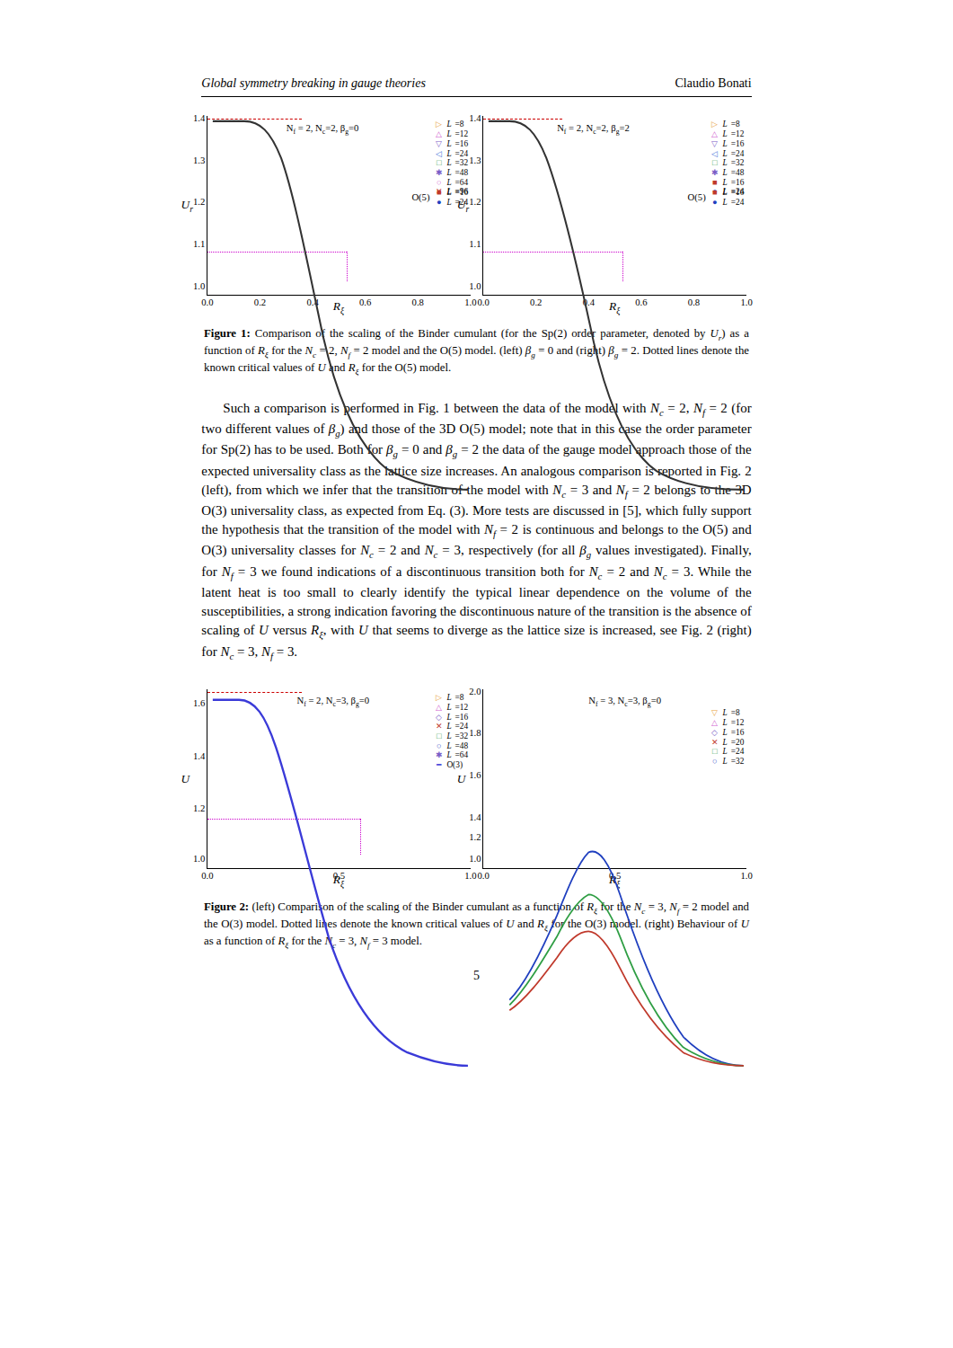Global symmetry breaking in gauge theories
Claudio Bonati
Ur
1.4
1.3
1.2
1.1
1.0
0.0
0.2
0.4
0.6
0.8
1.0
Nf = 2, Nc=2, βg=0
▷L=8
△L=12
▽L=16
◁L=24
□L=32
✱L=48
○L=64
✕L=96
O(5)
■L=16
●L=24
Rξ
Ur
1.4
1.3
1.2
1.1
1.0
0.0
0.2
0.4
0.6
0.8
1.0
Nf = 2, Nc=2, βg=2
▷L=8
△L=12
▽L=16
◁L=24
□L=32
✱L=48
■L=16
●L=24
O(5)
■L=16
●L=24
Rξ
Figure 1: Comparison of the scaling of the Binder cumulant (for the Sp(2) order parameter, denoted by Ur) as a function of Rξ for the Nc = 2, Nf = 2 model and the O(5) model. (left) βg = 0 and (right) βg = 2. Dotted lines denote the known critical values of U and Rξ for the O(5) model.
Such a comparison is performed in Fig. 1 between the data of the model with Nc = 2, Nf = 2 (for two different values of βg) and those of the 3D O(5) model; note that in this case the order parameter for Sp(2) has to be used. Both for βg = 0 and βg = 2 the data of the gauge model approach those of the expected universality class as the lattice size increases. An analogous comparison is reported in Fig. 2 (left), from which we infer that the transition of the model with Nc = 3 and Nf = 2 belongs to the 3D O(3) universality class, as expected from Eq. (3). More tests are discussed in [5], which fully support the hypothesis that the transition of the model with Nf = 2 is continuous and belongs to the O(5) and O(3) universality classes for Nc = 2 and Nc = 3, respectively (for all βg values investigated). Finally, for Nf = 3 we found indications of a discontinuous transition both for Nc = 2 and Nc = 3. While the latent heat is too small to clearly identify the typical linear dependence on the volume of the susceptibilities, a strong indication favoring the discontinuous nature of the transition is the absence of scaling of U versus Rξ, with U that seems to diverge as the lattice size is increased, see Fig. 2 (right) for Nc = 3, Nf = 3.
U
1.6
1.4
1.2
1.0
0.0
0.5
1.0
Nf = 2, Nc=3, βg=0
▷L=8
△L=12
◇L=16
✕L=24
□L=32
○L=48
✱L=64
━O(3)
Rξ
U
2.0
1.8
1.6
1.4
1.2
1.0
0.0
0.5
1.0
Nf = 3, Nc=3, βg=0
▽L=8
△L=12
◇L=16
✕L=20
□L=24
○L=32
Rξ
Figure 2: (left) Comparison of the scaling of the Binder cumulant as a function of Rξ for the Nc = 3, Nf = 2 model and the O(3) model. Dotted lines denote the known critical values of U and Rξ for the O(3) model. (right) Behaviour of U as a function of Rξ for the Nc = 3, Nf = 3 model.
5